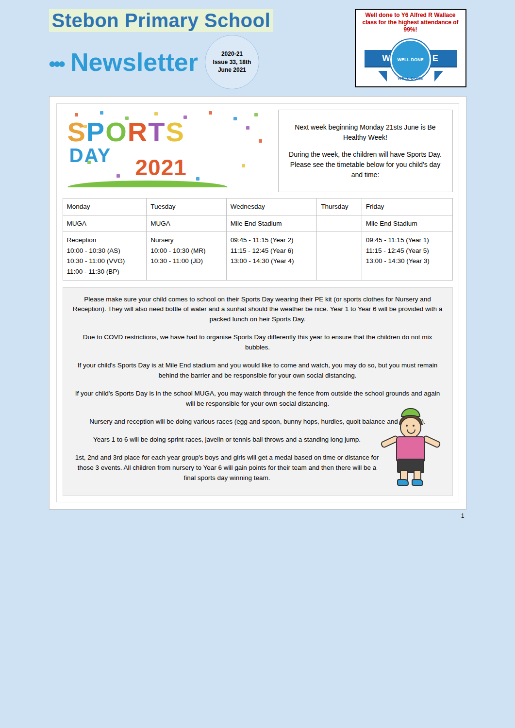Stebon Primary School
••• Newsletter
2020-21
Issue 33, 18th
June 2021
Well done to Y6 Alfred R Wallace class for the highest attendance of 99%!
WELL DONE
WELL DONE
WELL DONE
SPORTS
DAY
2021
Next week beginning Monday 21sts June is Be Healthy Week!
During the week, the children will have Sports Day. Please see the timetable below for you child's day and time:
| Monday | Tuesday | Wednesday | Thursday | Friday |
| --- | --- | --- | --- | --- |
| MUGA | MUGA | Mile End Stadium | | Mile End Stadium |
| Reception 10:00 - 10:30 (AS) 10:30 - 11:00 (VVG) 11:00 - 11:30 (BP) | Nursery 10:00 - 10:30 (MR) 10:30 - 11:00 (JD) | 09:45 - 11:15 (Year 2) 11:15 - 12:45 (Year 6) 13:00 - 14:30 (Year 4) | | 09:45 - 11:15 (Year 1) 11:15 - 12:45 (Year 5) 13:00 - 14:30 (Year 3) |
Please make sure your child comes to school on their Sports Day wearing their PE kit (or sports clothes for Nursery and Reception). They will also need bottle of water and a sunhat should the weather be nice. Year 1 to Year 6 will be provided with a packed lunch on heir Sports Day.
Due to COVD restrictions, we have had to organise Sports Day differently this year to ensure that the children do not mix bubbles.
If your child's Sports Day is at Mile End stadium and you would like to come and watch, you may do so, but you must remain behind the barrier and be responsible for your own social distancing.
If your child's Sports Day is in the school MUGA, you may watch through the fence from outside the school grounds and again will be responsible for your own social distancing.
Nursery and reception will be doing various races (egg and spoon, bunny hops, hurdles, quoit balance and running).
Years 1 to 6 will be doing sprint races, javelin or tennis ball throws and a standing long jump.
1st, 2nd and 3rd place for each year group's boys and girls will get a medal based on time or distance for those 3 events. All children from nursery to Year 6 will gain points for their team and then there will be a final sports day winning team.
1